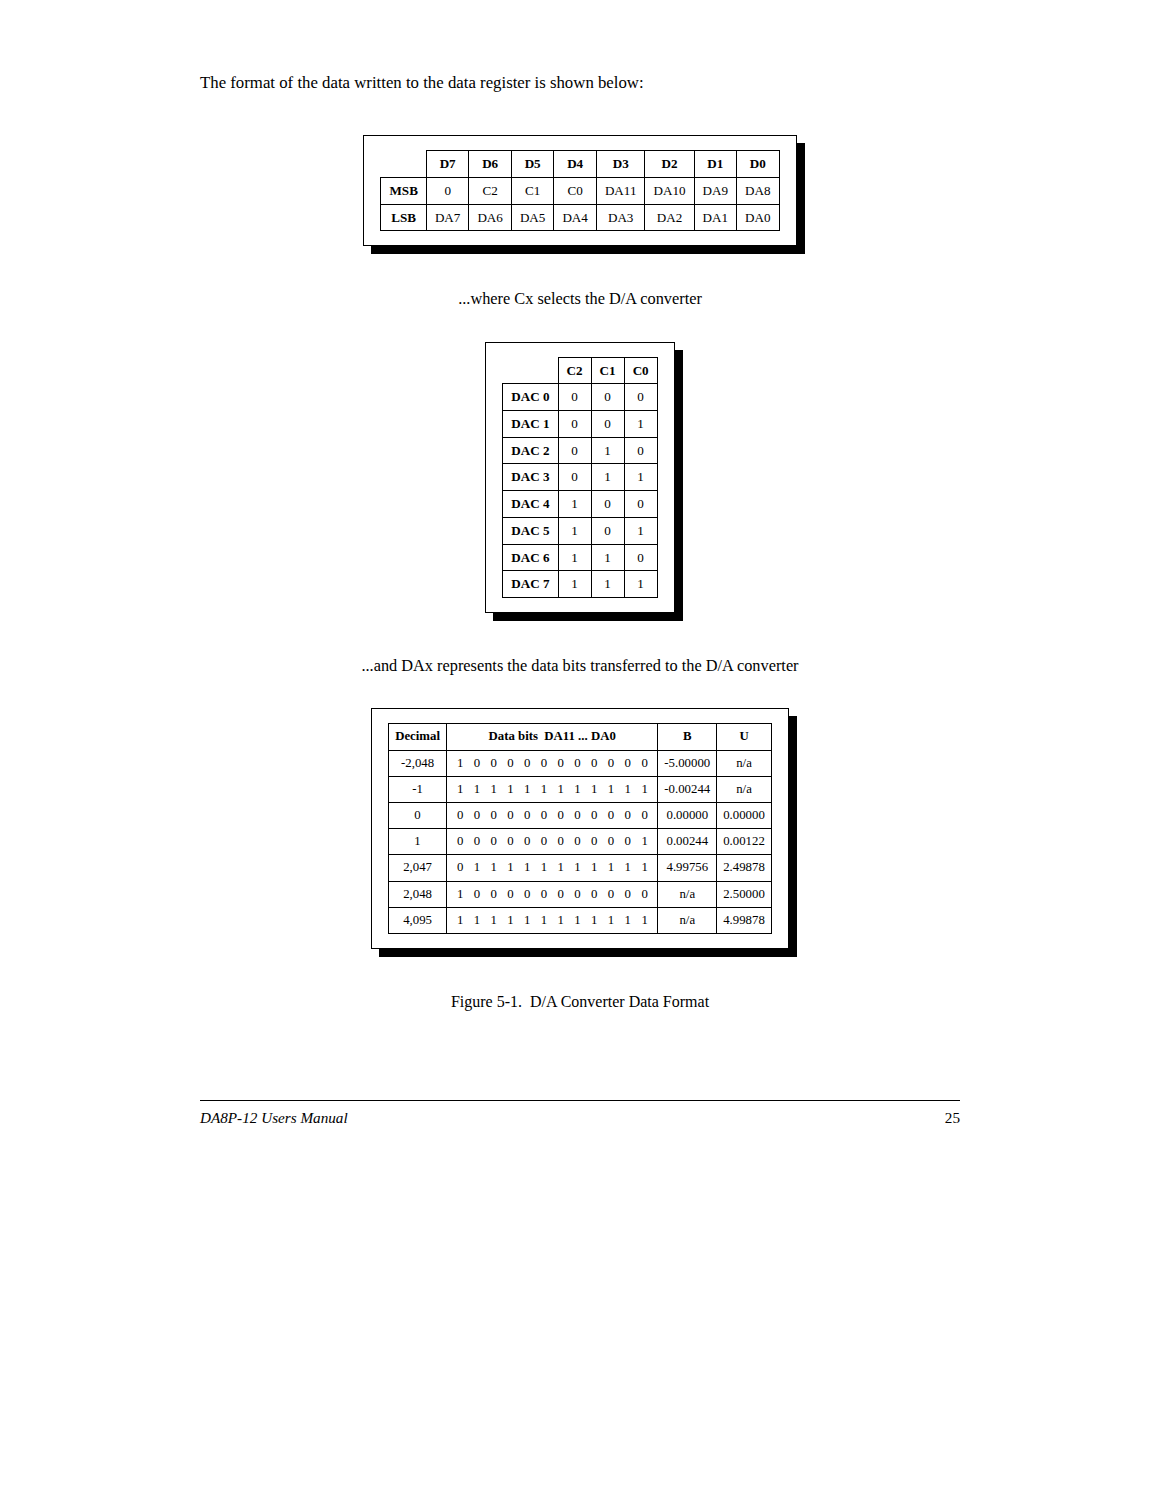The format of the data written to the data register is shown below:
| | D7 | D6 | D5 | D4 | D3 | D2 | D1 | D0 |
| MSB | 0 | C2 | C1 | C0 | DA11 | DA10 | DA9 | DA8 |
| LSB | DA7 | DA6 | DA5 | DA4 | DA3 | DA2 | DA1 | DA0 |
...where Cx selects the D/A converter
| | C2 | C1 | C0 |
| DAC 0 | 0 | 0 | 0 |
| DAC 1 | 0 | 0 | 1 |
| DAC 2 | 0 | 1 | 0 |
| DAC 3 | 0 | 1 | 1 |
| DAC 4 | 1 | 0 | 0 |
| DAC 5 | 1 | 0 | 1 |
| DAC 6 | 1 | 1 | 0 |
| DAC 7 | 1 | 1 | 1 |
...and DAx represents the data bits transferred to the D/A converter
| Decimal | Data bits DA11 ... DA0 | B | U |
| --- | --- | --- | --- |
| -2,048 | 1 0 0 0 0 0 0 0 0 0 0 0 | -5.00000 | n/a |
| -1 | 1 1 1 1 1 1 1 1 1 1 1 1 | -0.00244 | n/a |
| 0 | 0 0 0 0 0 0 0 0 0 0 0 0 | 0.00000 | 0.00000 |
| 1 | 0 0 0 0 0 0 0 0 0 0 0 1 | 0.00244 | 0.00122 |
| 2,047 | 0 1 1 1 1 1 1 1 1 1 1 1 | 4.99756 | 2.49878 |
| 2,048 | 1 0 0 0 0 0 0 0 0 0 0 0 | n/a | 2.50000 |
| 4,095 | 1 1 1 1 1 1 1 1 1 1 1 1 | n/a | 4.99878 |
Figure 5-1. D/A Converter Data Format
DA8P-12 Users Manual 25